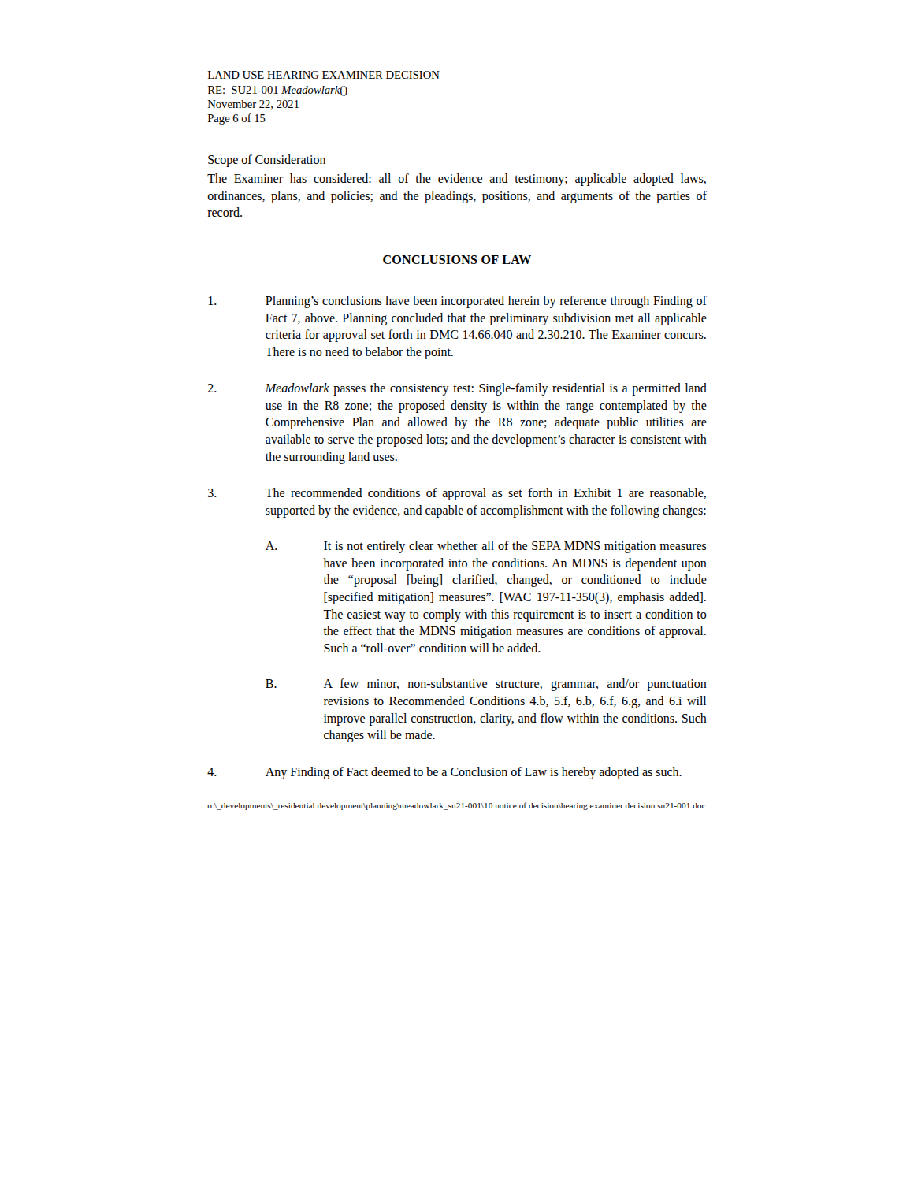LAND USE HEARING EXAMINER DECISION
RE: SU21-001 Meadowlark()
November 22, 2021
Page 6 of 15
Scope of Consideration
The Examiner has considered: all of the evidence and testimony; applicable adopted laws, ordinances, plans, and policies; and the pleadings, positions, and arguments of the parties of record.
CONCLUSIONS OF LAW
1. Planning’s conclusions have been incorporated herein by reference through Finding of Fact 7, above. Planning concluded that the preliminary subdivision met all applicable criteria for approval set forth in DMC 14.66.040 and 2.30.210. The Examiner concurs. There is no need to belabor the point.
2. Meadowlark passes the consistency test: Single-family residential is a permitted land use in the R8 zone; the proposed density is within the range contemplated by the Comprehensive Plan and allowed by the R8 zone; adequate public utilities are available to serve the proposed lots; and the development’s character is consistent with the surrounding land uses.
3. The recommended conditions of approval as set forth in Exhibit 1 are reasonable, supported by the evidence, and capable of accomplishment with the following changes:
A. It is not entirely clear whether all of the SEPA MDNS mitigation measures have been incorporated into the conditions. An MDNS is dependent upon the “proposal [being] clarified, changed, or conditioned to include [specified mitigation] measures”. [WAC 197-11-350(3), emphasis added]. The easiest way to comply with this requirement is to insert a condition to the effect that the MDNS mitigation measures are conditions of approval. Such a “roll-over” condition will be added.
B. A few minor, non-substantive structure, grammar, and/or punctuation revisions to Recommended Conditions 4.b, 5.f, 6.b, 6.f, 6.g, and 6.i will improve parallel construction, clarity, and flow within the conditions. Such changes will be made.
4. Any Finding of Fact deemed to be a Conclusion of Law is hereby adopted as such.
o:\_developments\_residential development\planning\meadowlark_su21-001\10 notice of decision\hearing examiner decision su21-001.doc